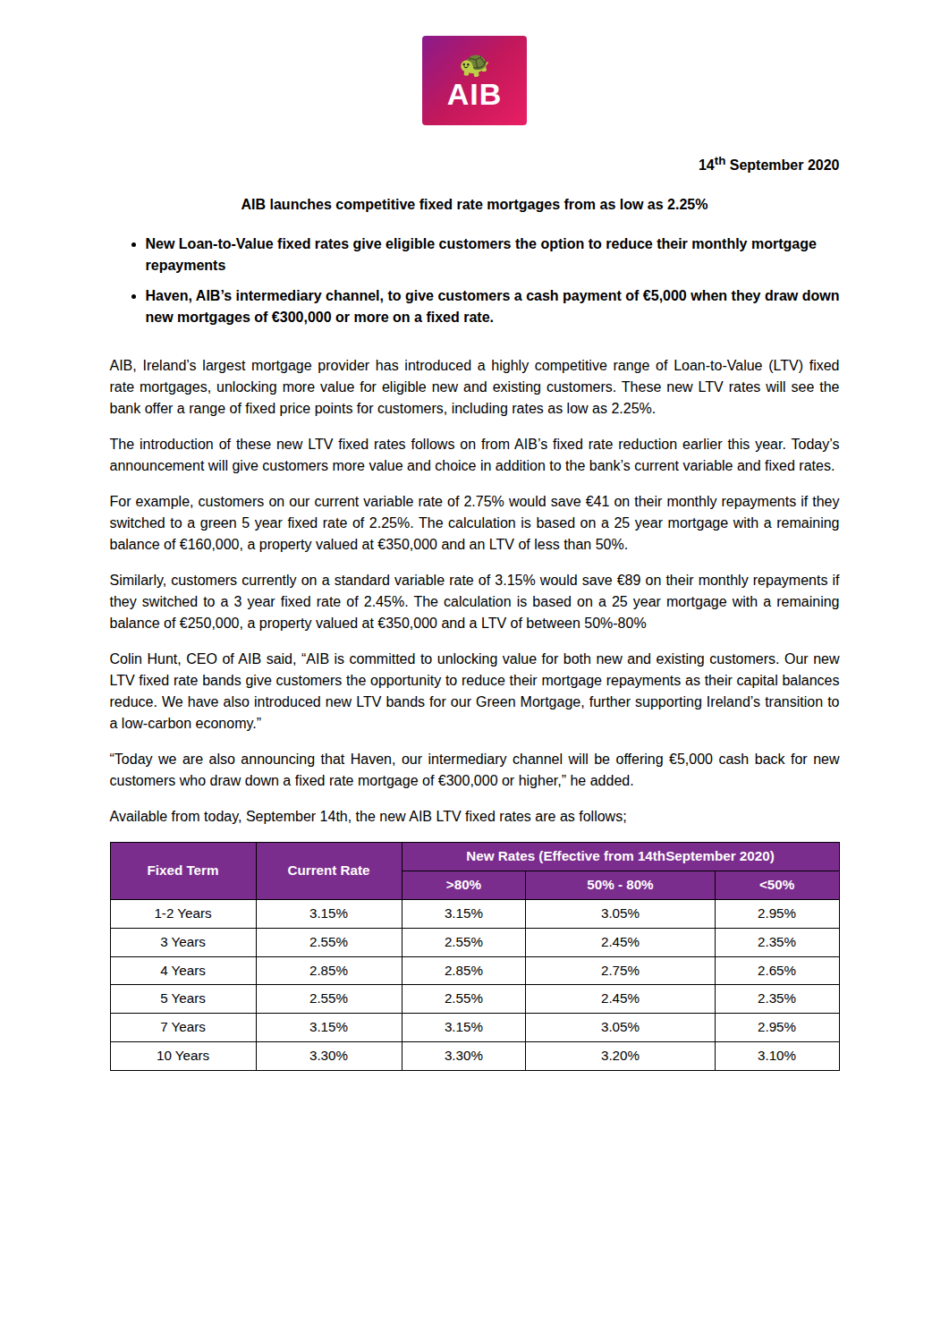🐢
AIB
14th September 2020
AIB launches competitive fixed rate mortgages from as low as 2.25%
New Loan-to-Value fixed rates give eligible customers the option to reduce their monthly mortgage repayments
Haven, AIB’s intermediary channel, to give customers a cash payment of €5,000 when they draw down new mortgages of €300,000 or more on a fixed rate.
AIB, Ireland’s largest mortgage provider has introduced a highly competitive range of Loan-to-Value (LTV) fixed rate mortgages, unlocking more value for eligible new and existing customers. These new LTV rates will see the bank offer a range of fixed price points for customers, including rates as low as 2.25%.
The introduction of these new LTV fixed rates follows on from AIB’s fixed rate reduction earlier this year. Today’s announcement will give customers more value and choice in addition to the bank’s current variable and fixed rates.
For example, customers on our current variable rate of 2.75% would save €41 on their monthly repayments if they switched to a green 5 year fixed rate of 2.25%. The calculation is based on a 25 year mortgage with a remaining balance of €160,000, a property valued at €350,000 and an LTV of less than 50%.
Similarly, customers currently on a standard variable rate of 3.15% would save €89 on their monthly repayments if they switched to a 3 year fixed rate of 2.45%. The calculation is based on a 25 year mortgage with a remaining balance of €250,000, a property valued at €350,000 and a LTV of between 50%-80%
Colin Hunt, CEO of AIB said, “AIB is committed to unlocking value for both new and existing customers. Our new LTV fixed rate bands give customers the opportunity to reduce their mortgage repayments as their capital balances reduce. We have also introduced new LTV bands for our Green Mortgage, further supporting Ireland’s transition to a low-carbon economy.”
“Today we are also announcing that Haven, our intermediary channel will be offering €5,000 cash back for new customers who draw down a fixed rate mortgage of €300,000 or higher,” he added.
Available from today, September 14th, the new AIB LTV fixed rates are as follows;
| Fixed Term | Current Rate | New Rates (Effective from 14thSeptember 2020) |
| --- | --- | --- |
| >80% | 50% - 80% | <50% |
| 1-2 Years | 3.15% | 3.15% | 3.05% | 2.95% |
| 3 Years | 2.55% | 2.55% | 2.45% | 2.35% |
| 4 Years | 2.85% | 2.85% | 2.75% | 2.65% |
| 5 Years | 2.55% | 2.55% | 2.45% | 2.35% |
| 7 Years | 3.15% | 3.15% | 3.05% | 2.95% |
| 10 Years | 3.30% | 3.30% | 3.20% | 3.10% |